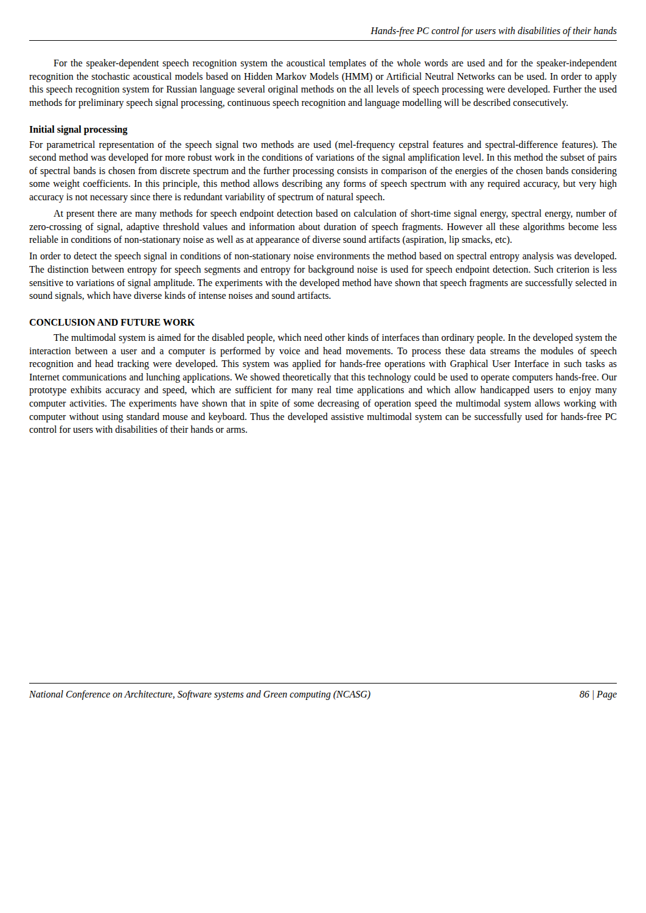Hands-free PC control for users with disabilities of their hands
For the speaker-dependent speech recognition system the acoustical templates of the whole words are used and for the speaker-independent recognition the stochastic acoustical models based on Hidden Markov Models (HMM) or Artificial Neutral Networks can be used. In order to apply this speech recognition system for Russian language several original methods on the all levels of speech processing were developed. Further the used methods for preliminary speech signal processing, continuous speech recognition and language modelling will be described consecutively.
Initial signal processing
For parametrical representation of the speech signal two methods are used (mel-frequency cepstral features and spectral-difference features). The second method was developed for more robust work in the conditions of variations of the signal amplification level. In this method the subset of pairs of spectral bands is chosen from discrete spectrum and the further processing consists in comparison of the energies of the chosen bands considering some weight coefficients. In this principle, this method allows describing any forms of speech spectrum with any required accuracy, but very high accuracy is not necessary since there is redundant variability of spectrum of natural speech.
At present there are many methods for speech endpoint detection based on calculation of short-time signal energy, spectral energy, number of zero-crossing of signal, adaptive threshold values and information about duration of speech fragments. However all these algorithms become less reliable in conditions of non-stationary noise as well as at appearance of diverse sound artifacts (aspiration, lip smacks, etc).
In order to detect the speech signal in conditions of non-stationary noise environments the method based on spectral entropy analysis was developed. The distinction between entropy for speech segments and entropy for background noise is used for speech endpoint detection. Such criterion is less sensitive to variations of signal amplitude. The experiments with the developed method have shown that speech fragments are successfully selected in sound signals, which have diverse kinds of intense noises and sound artifacts.
Conclusion and future work
The multimodal system is aimed for the disabled people, which need other kinds of interfaces than ordinary people. In the developed system the interaction between a user and a computer is performed by voice and head movements. To process these data streams the modules of speech recognition and head tracking were developed. This system was applied for hands-free operations with Graphical User Interface in such tasks as Internet communications and lunching applications. We showed theoretically that this technology could be used to operate computers hands-free. Our prototype exhibits accuracy and speed, which are sufficient for many real time applications and which allow handicapped users to enjoy many computer activities. The experiments have shown that in spite of some decreasing of operation speed the multimodal system allows working with computer without using standard mouse and keyboard. Thus the developed assistive multimodal system can be successfully used for hands-free PC control for users with disabilities of their hands or arms.
National Conference on Architecture, Software systems and Green computing (NCASG) 86 | Page